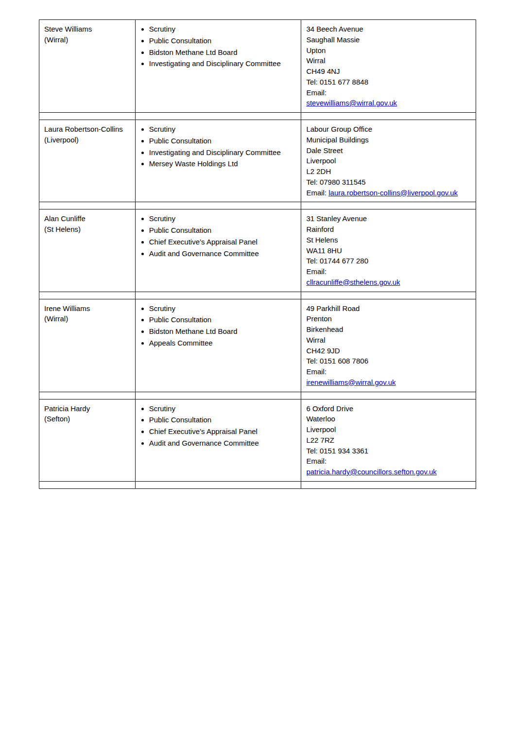| Steve Williams (Wirral) | Scrutiny Public Consultation Bidston Methane Ltd Board Investigating and Disciplinary Committee | 34 Beech Avenue Saughall Massie Upton Wirral CH49 4NJ Tel: 0151 677 8848 Email: stevewilliams@wirral.gov.uk |
| Laura Robertson-Collins (Liverpool) | Scrutiny Public Consultation Investigating and Disciplinary Committee Mersey Waste Holdings Ltd | Labour Group Office Municipal Buildings Dale Street Liverpool L2 2DH Tel: 07980 311545 Email: laura.robertson-collins@liverpool.gov.uk |
| Alan Cunliffe (St Helens) | Scrutiny Public Consultation Chief Executive’s Appraisal Panel Audit and Governance Committee | 31 Stanley Avenue Rainford St Helens WA11 8HU Tel: 01744 677 280 Email: cllracunliffe@sthelens.gov.uk |
| Irene Williams (Wirral) | Scrutiny Public Consultation Bidston Methane Ltd Board Appeals Committee | 49 Parkhill Road Prenton Birkenhead Wirral CH42 9JD Tel: 0151 608 7806 Email: irenewilliams@wirral.gov.uk |
| Patricia Hardy (Sefton) | Scrutiny Public Consultation Chief Executive’s Appraisal Panel Audit and Governance Committee | 6 Oxford Drive Waterloo Liverpool L22 7RZ Tel: 0151 934 3361 Email: patricia.hardy@councillors.sefton.gov.uk |